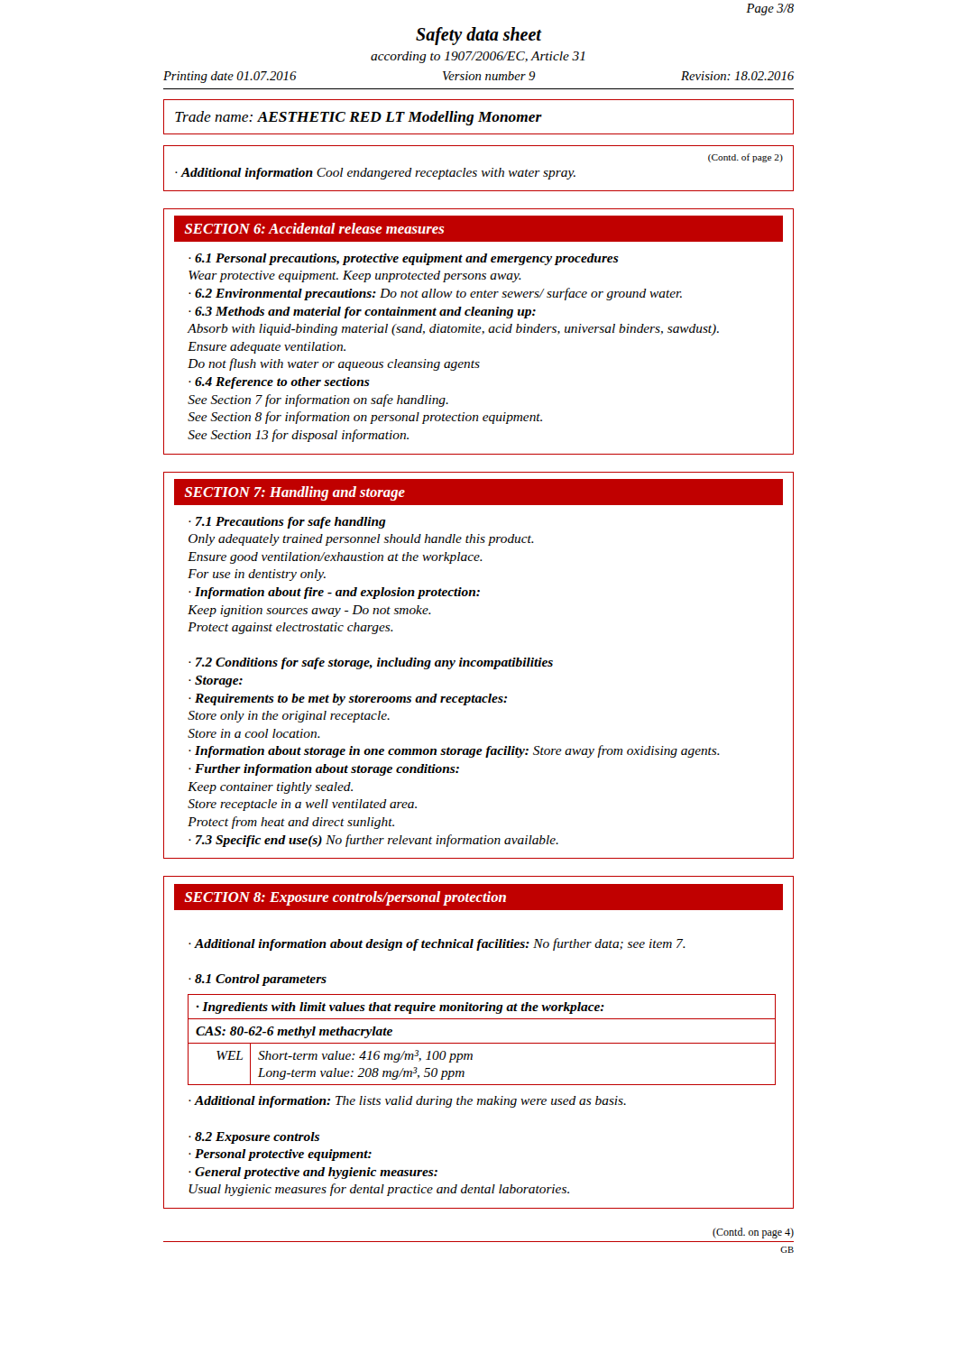Page 3/8
Safety data sheet
according to 1907/2006/EC, Article 31
Printing date 01.07.2016 Version number 9 Revision: 18.02.2016
Trade name: AESTHETIC RED LT Modelling Monomer
(Contd. of page 2)
Additional information Cool endangered receptacles with water spray.
SECTION 6: Accidental release measures
6.1 Personal precautions, protective equipment and emergency procedures
Wear protective equipment. Keep unprotected persons away.
6.2 Environmental precautions: Do not allow to enter sewers/ surface or ground water.
6.3 Methods and material for containment and cleaning up:
Absorb with liquid-binding material (sand, diatomite, acid binders, universal binders, sawdust).
Ensure adequate ventilation.
Do not flush with water or aqueous cleansing agents
6.4 Reference to other sections
See Section 7 for information on safe handling.
See Section 8 for information on personal protection equipment.
See Section 13 for disposal information.
SECTION 7: Handling and storage
7.1 Precautions for safe handling
Only adequately trained personnel should handle this product.
Ensure good ventilation/exhaustion at the workplace.
For use in dentistry only.
Information about fire - and explosion protection:
Keep ignition sources away - Do not smoke.
Protect against electrostatic charges.
7.2 Conditions for safe storage, including any incompatibilities
Storage:
Requirements to be met by storerooms and receptacles:
Store only in the original receptacle.
Store in a cool location.
Information about storage in one common storage facility: Store away from oxidising agents.
Further information about storage conditions:
Keep container tightly sealed.
Store receptacle in a well ventilated area.
Protect from heat and direct sunlight.
7.3 Specific end use(s) No further relevant information available.
SECTION 8: Exposure controls/personal protection
Additional information about design of technical facilities: No further data; see item 7.
8.1 Control parameters
| · Ingredients with limit values that require monitoring at the workplace: |
| CAS: 80-62-6 methyl methacrylate |
| WEL | Short-term value: 416 mg/m³, 100 ppm Long-term value: 208 mg/m³, 50 ppm |
Additional information: The lists valid during the making were used as basis.
8.2 Exposure controls
Personal protective equipment:
General protective and hygienic measures:
Usual hygienic measures for dental practice and dental laboratories.
(Contd. on page 4)
GB